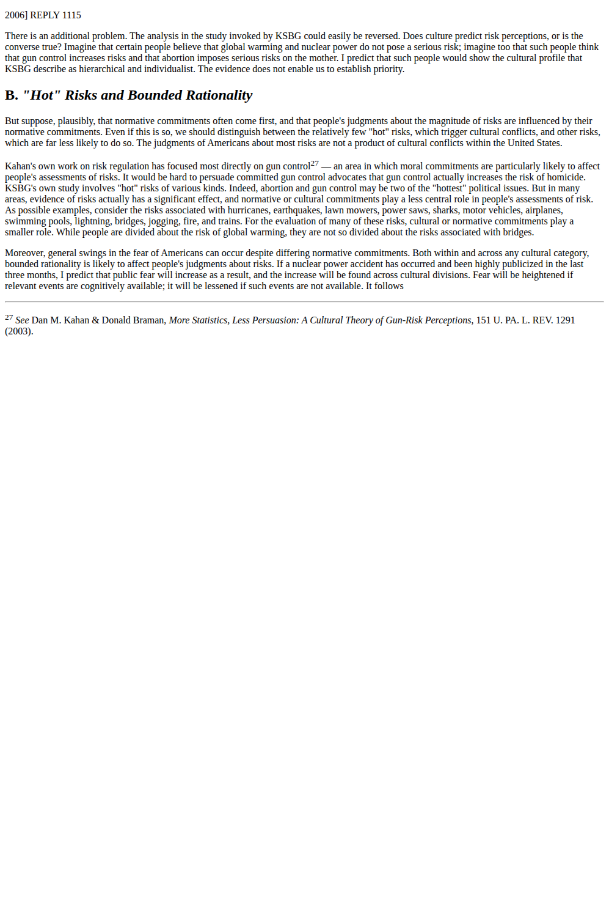2006] REPLY 1115
There is an additional problem. The analysis in the study invoked by KSBG could easily be reversed. Does culture predict risk perceptions, or is the converse true? Imagine that certain people believe that global warming and nuclear power do not pose a serious risk; imagine too that such people think that gun control increases risks and that abortion imposes serious risks on the mother. I predict that such people would show the cultural profile that KSBG describe as hierarchical and individualist. The evidence does not enable us to establish priority.
B. "Hot" Risks and Bounded Rationality
But suppose, plausibly, that normative commitments often come first, and that people's judgments about the magnitude of risks are influenced by their normative commitments. Even if this is so, we should distinguish between the relatively few "hot" risks, which trigger cultural conflicts, and other risks, which are far less likely to do so. The judgments of Americans about most risks are not a product of cultural conflicts within the United States.
Kahan's own work on risk regulation has focused most directly on gun control27 — an area in which moral commitments are particularly likely to affect people's assessments of risks. It would be hard to persuade committed gun control advocates that gun control actually increases the risk of homicide. KSBG's own study involves "hot" risks of various kinds. Indeed, abortion and gun control may be two of the "hottest" political issues. But in many areas, evidence of risks actually has a significant effect, and normative or cultural commitments play a less central role in people's assessments of risk. As possible examples, consider the risks associated with hurricanes, earthquakes, lawn mowers, power saws, sharks, motor vehicles, airplanes, swimming pools, lightning, bridges, jogging, fire, and trains. For the evaluation of many of these risks, cultural or normative commitments play a smaller role. While people are divided about the risk of global warming, they are not so divided about the risks associated with bridges.
Moreover, general swings in the fear of Americans can occur despite differing normative commitments. Both within and across any cultural category, bounded rationality is likely to affect people's judgments about risks. If a nuclear power accident has occurred and been highly publicized in the last three months, I predict that public fear will increase as a result, and the increase will be found across cultural divisions. Fear will be heightened if relevant events are cognitively available; it will be lessened if such events are not available. It follows
27 See Dan M. Kahan & Donald Braman, More Statistics, Less Persuasion: A Cultural Theory of Gun-Risk Perceptions, 151 U. PA. L. REV. 1291 (2003).